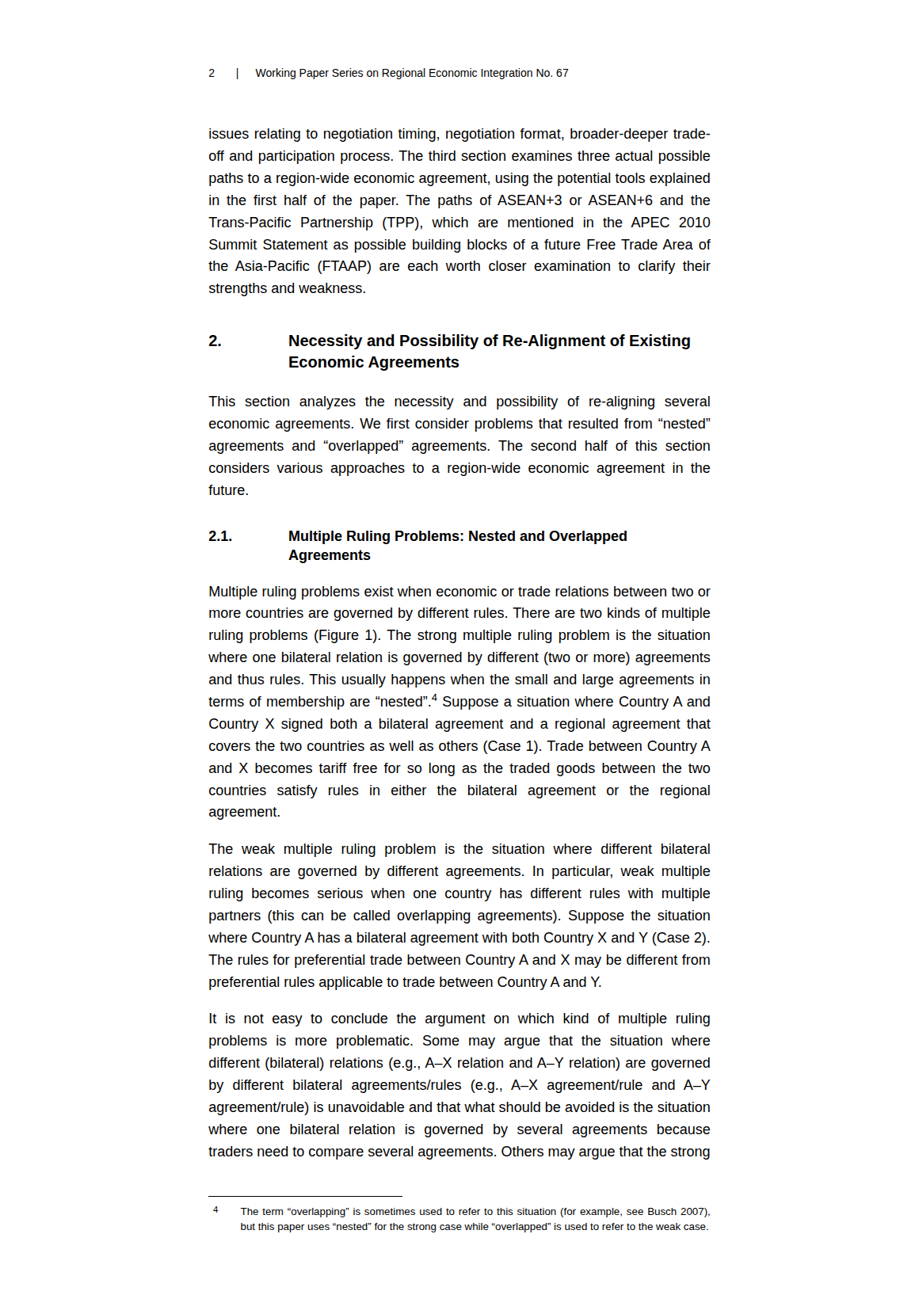2|Working Paper Series on Regional Economic Integration No. 67
issues relating to negotiation timing, negotiation format, broader-deeper trade-off and participation process. The third section examines three actual possible paths to a region-wide economic agreement, using the potential tools explained in the first half of the paper. The paths of ASEAN+3 or ASEAN+6 and the Trans-Pacific Partnership (TPP), which are mentioned in the APEC 2010 Summit Statement as possible building blocks of a future Free Trade Area of the Asia-Pacific (FTAAP) are each worth closer examination to clarify their strengths and weakness.
2. Necessity and Possibility of Re-Alignment of Existing Economic Agreements
This section analyzes the necessity and possibility of re-aligning several economic agreements. We first consider problems that resulted from “nested” agreements and “overlapped” agreements. The second half of this section considers various approaches to a region-wide economic agreement in the future.
2.1. Multiple Ruling Problems: Nested and Overlapped Agreements
Multiple ruling problems exist when economic or trade relations between two or more countries are governed by different rules. There are two kinds of multiple ruling problems (Figure 1). The strong multiple ruling problem is the situation where one bilateral relation is governed by different (two or more) agreements and thus rules. This usually happens when the small and large agreements in terms of membership are “nested”.4 Suppose a situation where Country A and Country X signed both a bilateral agreement and a regional agreement that covers the two countries as well as others (Case 1). Trade between Country A and X becomes tariff free for so long as the traded goods between the two countries satisfy rules in either the bilateral agreement or the regional agreement.
The weak multiple ruling problem is the situation where different bilateral relations are governed by different agreements. In particular, weak multiple ruling becomes serious when one country has different rules with multiple partners (this can be called overlapping agreements). Suppose the situation where Country A has a bilateral agreement with both Country X and Y (Case 2). The rules for preferential trade between Country A and X may be different from preferential rules applicable to trade between Country A and Y.
It is not easy to conclude the argument on which kind of multiple ruling problems is more problematic. Some may argue that the situation where different (bilateral) relations (e.g., A–X relation and A–Y relation) are governed by different bilateral agreements/rules (e.g., A–X agreement/rule and A–Y agreement/rule) is unavoidable and that what should be avoided is the situation where one bilateral relation is governed by several agreements because traders need to compare several agreements. Others may argue that the strong
4 The term “overlapping” is sometimes used to refer to this situation (for example, see Busch 2007), but this paper uses “nested” for the strong case while “overlapped” is used to refer to the weak case.